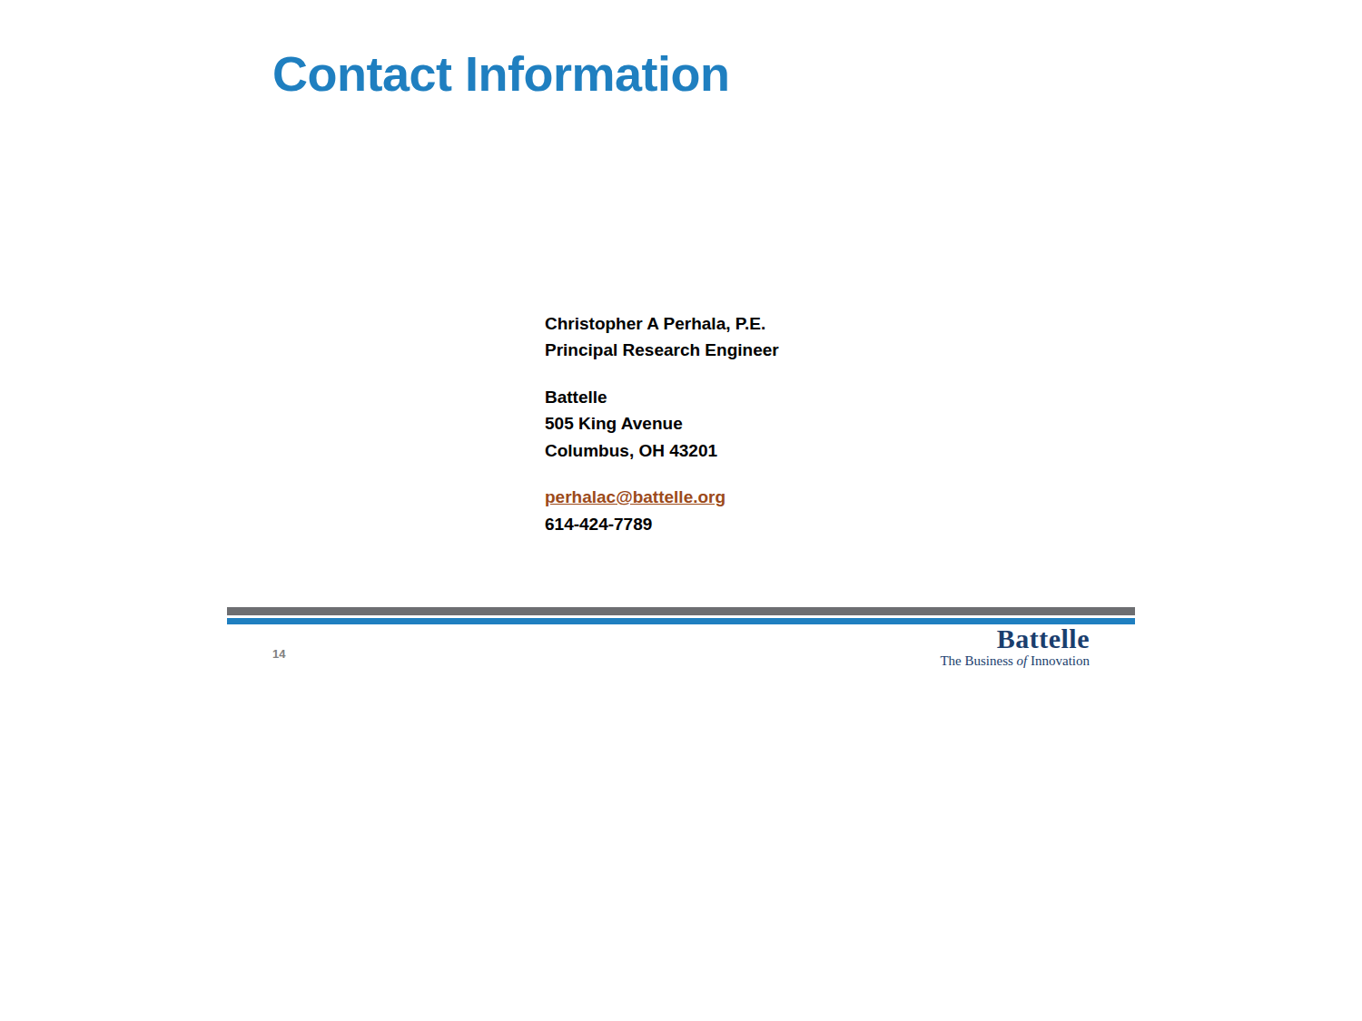Contact Information
Christopher A Perhala, P.E.
Principal Research Engineer
Battelle
505 King Avenue
Columbus, OH 43201
perhalac@battelle.org
614-424-7789
14
Battelle
The Business of Innovation